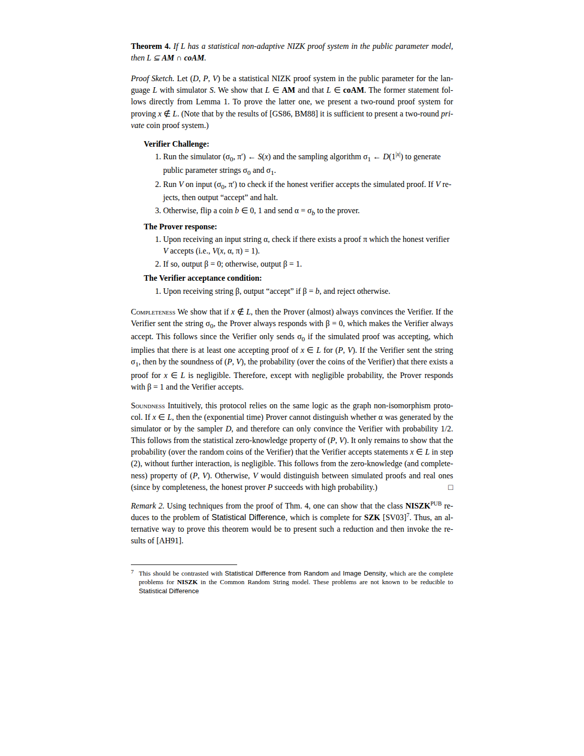Theorem 4. If L has a statistical non-adaptive NIZK proof system in the public parameter model, then L ⊆ AM ∩ coAM.
Proof Sketch. Let (D, P, V) be a statistical NIZK proof system in the public parameter for the language L with simulator S. We show that L ∈ AM and that L ∈ coAM. The former statement follows directly from Lemma 1. To prove the latter one, we present a two-round proof system for proving x ∉ L. (Note that by the results of [GS86, BM88] it is sufficient to present a two-round private coin proof system.)
Verifier Challenge:
Run the simulator (σ0, π′) ← S(x) and the sampling algorithm σ1 ← D(1|x|) to generate public parameter strings σ0 and σ1.
Run V on input (σ0, π′) to check if the honest verifier accepts the simulated proof. If V rejects, then output “accept” and halt.
Otherwise, flip a coin b ∈ 0, 1 and send α = σb to the prover.
The Prover response:
Upon receiving an input string α, check if there exists a proof π which the honest verifier V accepts (i.e., V(x, α, π) = 1).
If so, output β = 0; otherwise, output β = 1.
The Verifier acceptance condition:
Upon receiving string β, output “accept” if β = b, and reject otherwise.
Completeness We show that if x ∉ L, then the Prover (almost) always convinces the Verifier. If the Verifier sent the string σ0, the Prover always responds with β = 0, which makes the Verifier always accept. This follows since the Verifier only sends σ0 if the simulated proof was accepting, which implies that there is at least one accepting proof of x ∈ L for (P, V). If the Verifier sent the string σ1, then by the soundness of (P, V), the probability (over the coins of the Verifier) that there exists a proof for x ∈ L is negligible. Therefore, except with negligible probability, the Prover responds with β = 1 and the Verifier accepts.
Soundness Intuitively, this protocol relies on the same logic as the graph non-isomorphism protocol. If x ∈ L, then the (exponential time) Prover cannot distinguish whether α was generated by the simulator or by the sampler D, and therefore can only convince the Verifier with probability 1/2. This follows from the statistical zero-knowledge property of (P, V). It only remains to show that the probability (over the random coins of the Verifier) that the Verifier accepts statements x ∈ L in step (2), without further interaction, is negligible. This follows from the zero-knowledge (and completeness) property of (P, V). Otherwise, V would distinguish between simulated proofs and real ones (since by completeness, the honest prover P succeeds with high probability.)□
Remark 2. Using techniques from the proof of Thm. 4, one can show that the class NISZKPUB reduces to the problem of Statistical Difference, which is complete for SZK [SV03]7. Thus, an alternative way to prove this theorem would be to present such a reduction and then invoke the results of [AH91].
7 This should be contrasted with Statistical Difference from Random and Image Density, which are the complete problems for NISZK in the Common Random String model. These problems are not known to be reducible to Statistical Difference